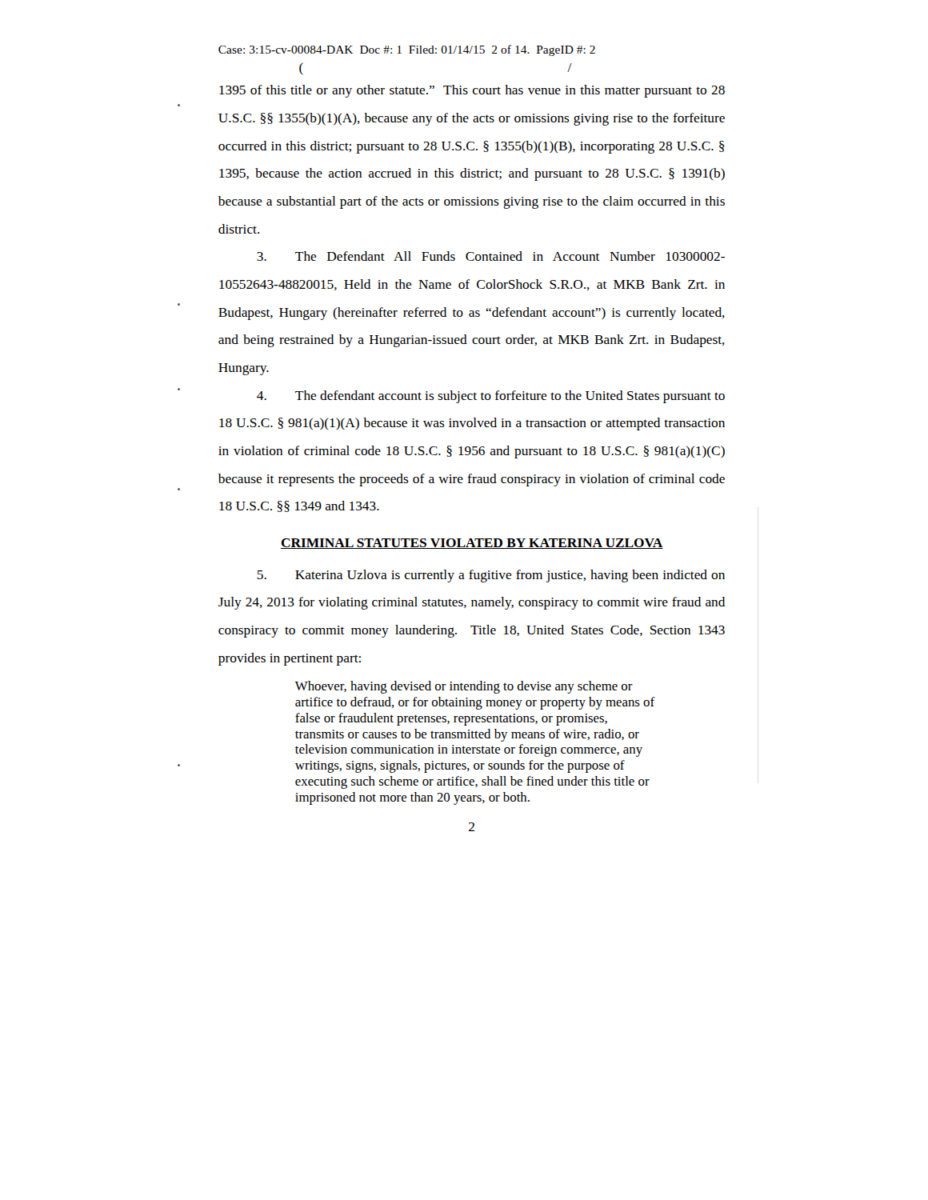Case: 3:15-cv-00084-DAK Doc #: 1 Filed: 01/14/15 2 of 14. PageID #: 2
( /
1395 of this title or any other statute.” This court has venue in this matter pursuant to 28 U.S.C. §§ 1355(b)(1)(A), because any of the acts or omissions giving rise to the forfeiture occurred in this district; pursuant to 28 U.S.C. § 1355(b)(1)(B), incorporating 28 U.S.C. § 1395, because the action accrued in this district; and pursuant to 28 U.S.C. § 1391(b) because a substantial part of the acts or omissions giving rise to the claim occurred in this district.
3. The Defendant All Funds Contained in Account Number 10300002-10552643-48820015, Held in the Name of ColorShock S.R.O., at MKB Bank Zrt. in Budapest, Hungary (hereinafter referred to as “defendant account”) is currently located, and being restrained by a Hungarian-issued court order, at MKB Bank Zrt. in Budapest, Hungary.
4. The defendant account is subject to forfeiture to the United States pursuant to 18 U.S.C. § 981(a)(1)(A) because it was involved in a transaction or attempted transaction in violation of criminal code 18 U.S.C. § 1956 and pursuant to 18 U.S.C. § 981(a)(1)(C) because it represents the proceeds of a wire fraud conspiracy in violation of criminal code 18 U.S.C. §§ 1349 and 1343.
CRIMINAL STATUTES VIOLATED BY KATERINA UZLOVA
5. Katerina Uzlova is currently a fugitive from justice, having been indicted on July 24, 2013 for violating criminal statutes, namely, conspiracy to commit wire fraud and conspiracy to commit money laundering. Title 18, United States Code, Section 1343 provides in pertinent part:
Whoever, having devised or intending to devise any scheme or
artifice to defraud, or for obtaining money or property by means of
false or fraudulent pretenses, representations, or promises,
transmits or causes to be transmitted by means of wire, radio, or
television communication in interstate or foreign commerce, any
writings, signs, signals, pictures, or sounds for the purpose of
executing such scheme or artifice, shall be fined under this title or
imprisoned not more than 20 years, or both.
2